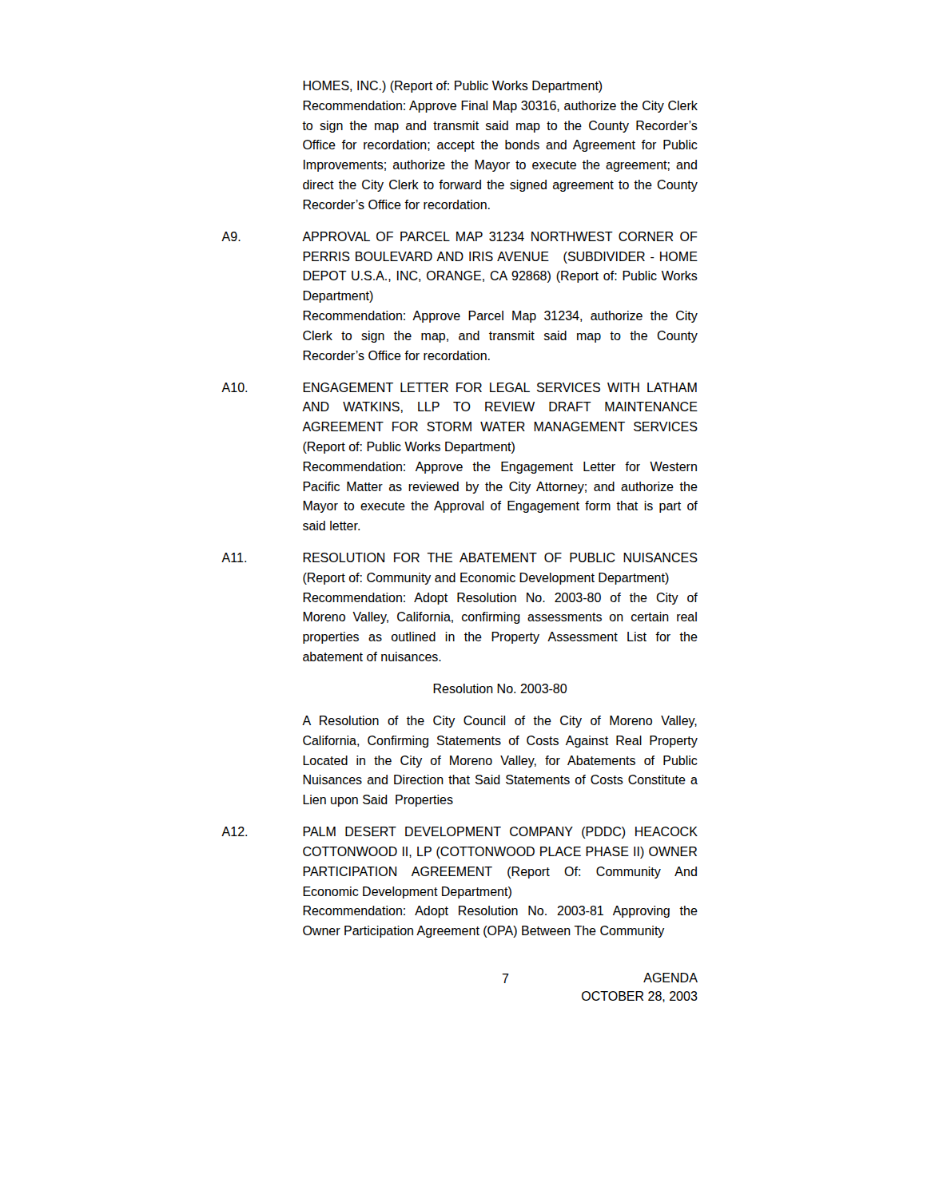HOMES, INC.) (Report of: Public Works Department)
Recommendation: Approve Final Map 30316, authorize the City Clerk to sign the map and transmit said map to the County Recorder’s Office for recordation; accept the bonds and Agreement for Public Improvements; authorize the Mayor to execute the agreement; and direct the City Clerk to forward the signed agreement to the County Recorder’s Office for recordation.
A9.
APPROVAL OF PARCEL MAP 31234 NORTHWEST CORNER OF PERRIS BOULEVARD AND IRIS AVENUE (SUBDIVIDER - HOME DEPOT U.S.A., INC, ORANGE, CA 92868) (Report of: Public Works Department)
Recommendation: Approve Parcel Map 31234, authorize the City Clerk to sign the map, and transmit said map to the County Recorder’s Office for recordation.
A10.
ENGAGEMENT LETTER FOR LEGAL SERVICES WITH LATHAM AND WATKINS, LLP TO REVIEW DRAFT MAINTENANCE AGREEMENT FOR STORM WATER MANAGEMENT SERVICES (Report of: Public Works Department)
Recommendation: Approve the Engagement Letter for Western Pacific Matter as reviewed by the City Attorney; and authorize the Mayor to execute the Approval of Engagement form that is part of said letter.
A11.
RESOLUTION FOR THE ABATEMENT OF PUBLIC NUISANCES (Report of: Community and Economic Development Department)
Recommendation: Adopt Resolution No. 2003-80 of the City of Moreno Valley, California, confirming assessments on certain real properties as outlined in the Property Assessment List for the abatement of nuisances.
Resolution No. 2003-80
A Resolution of the City Council of the City of Moreno Valley, California, Confirming Statements of Costs Against Real Property Located in the City of Moreno Valley, for Abatements of Public Nuisances and Direction that Said Statements of Costs Constitute a Lien upon Said Properties
A12.
PALM DESERT DEVELOPMENT COMPANY (PDDC) HEACOCK COTTONWOOD II, LP (COTTONWOOD PLACE PHASE II) OWNER PARTICIPATION AGREEMENT (Report Of: Community And Economic Development Department)
Recommendation: Adopt Resolution No. 2003-81 Approving the Owner Participation Agreement (OPA) Between The Community
7 AGENDA
OCTOBER 28, 2003